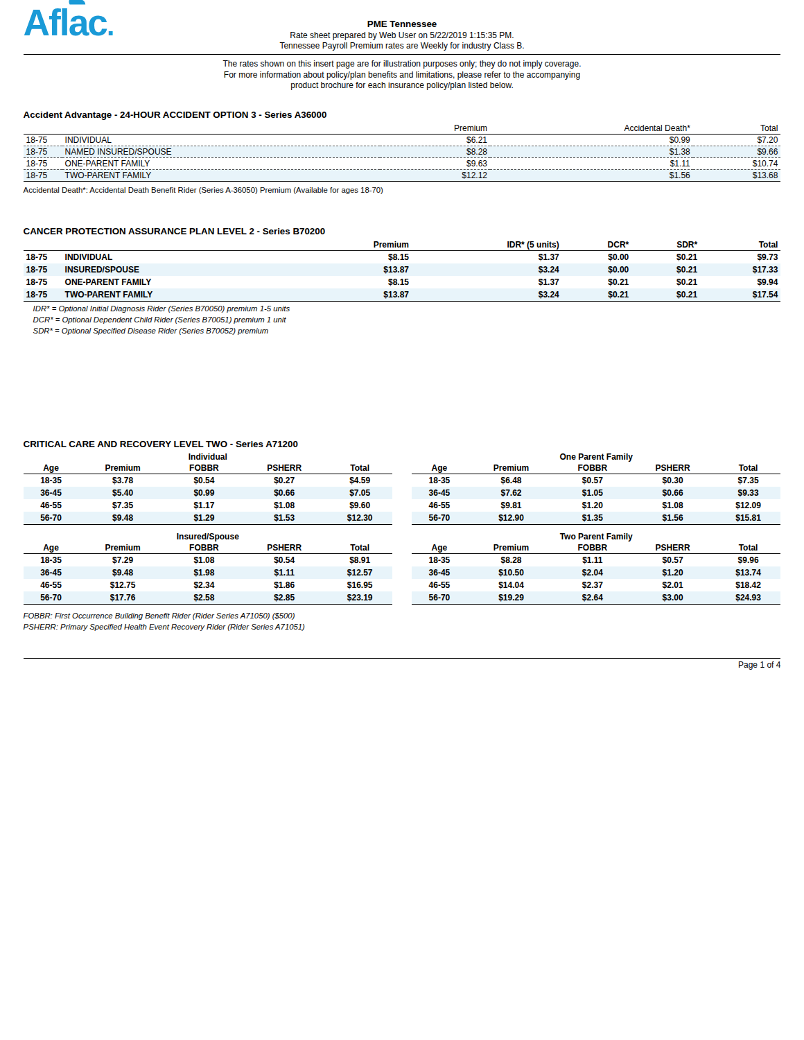Aflac.
PME Tennessee
Rate sheet prepared by Web User on 5/22/2019 1:15:35 PM.
Tennessee Payroll Premium rates are Weekly for industry Class B.
The rates shown on this insert page are for illustration purposes only; they do not imply coverage.
For more information about policy/plan benefits and limitations, please refer to the accompanying
product brochure for each insurance policy/plan listed below.
Accident Advantage - 24-HOUR ACCIDENT OPTION 3 - Series A36000
| | | Premium | Accidental Death* | Total |
| --- | --- | --- | --- | --- |
| 18-75 | INDIVIDUAL | $6.21 | $0.99 | $7.20 |
| 18-75 | NAMED INSURED/SPOUSE | $8.28 | $1.38 | $9.66 |
| 18-75 | ONE-PARENT FAMILY | $9.63 | $1.11 | $10.74 |
| 18-75 | TWO-PARENT FAMILY | $12.12 | $1.56 | $13.68 |
Accidental Death*: Accidental Death Benefit Rider (Series A-36050) Premium (Available for ages 18-70)
CANCER PROTECTION ASSURANCE PLAN LEVEL 2 - Series B70200
| | | Premium | IDR* (5 units) | DCR* | SDR* | Total |
| --- | --- | --- | --- | --- | --- | --- |
| 18-75 | INDIVIDUAL | $8.15 | $1.37 | $0.00 | $0.21 | $9.73 |
| 18-75 | INSURED/SPOUSE | $13.87 | $3.24 | $0.00 | $0.21 | $17.33 |
| 18-75 | ONE-PARENT FAMILY | $8.15 | $1.37 | $0.21 | $0.21 | $9.94 |
| 18-75 | TWO-PARENT FAMILY | $13.87 | $3.24 | $0.21 | $0.21 | $17.54 |
IDR* = Optional Initial Diagnosis Rider (Series B70050) premium 1-5 units
DCR* = Optional Dependent Child Rider (Series B70051) premium 1 unit
SDR* = Optional Specified Disease Rider (Series B70052) premium
CRITICAL CARE AND RECOVERY LEVEL TWO - Series A71200
Individual
| Age | Premium | FOBBR | PSHERR | Total |
| --- | --- | --- | --- | --- |
| 18-35 | $3.78 | $0.54 | $0.27 | $4.59 |
| 36-45 | $5.40 | $0.99 | $0.66 | $7.05 |
| 46-55 | $7.35 | $1.17 | $1.08 | $9.60 |
| 56-70 | $9.48 | $1.29 | $1.53 | $12.30 |
One Parent Family
| Age | Premium | FOBBR | PSHERR | Total |
| --- | --- | --- | --- | --- |
| 18-35 | $6.48 | $0.57 | $0.30 | $7.35 |
| 36-45 | $7.62 | $1.05 | $0.66 | $9.33 |
| 46-55 | $9.81 | $1.20 | $1.08 | $12.09 |
| 56-70 | $12.90 | $1.35 | $1.56 | $15.81 |
Insured/Spouse
| Age | Premium | FOBBR | PSHERR | Total |
| --- | --- | --- | --- | --- |
| 18-35 | $7.29 | $1.08 | $0.54 | $8.91 |
| 36-45 | $9.48 | $1.98 | $1.11 | $12.57 |
| 46-55 | $12.75 | $2.34 | $1.86 | $16.95 |
| 56-70 | $17.76 | $2.58 | $2.85 | $23.19 |
Two Parent Family
| Age | Premium | FOBBR | PSHERR | Total |
| --- | --- | --- | --- | --- |
| 18-35 | $8.28 | $1.11 | $0.57 | $9.96 |
| 36-45 | $10.50 | $2.04 | $1.20 | $13.74 |
| 46-55 | $14.04 | $2.37 | $2.01 | $18.42 |
| 56-70 | $19.29 | $2.64 | $3.00 | $24.93 |
FOBBR: First Occurrence Building Benefit Rider (Rider Series A71050) ($500)
PSHERR: Primary Specified Health Event Recovery Rider (Rider Series A71051)
Page 1 of 4